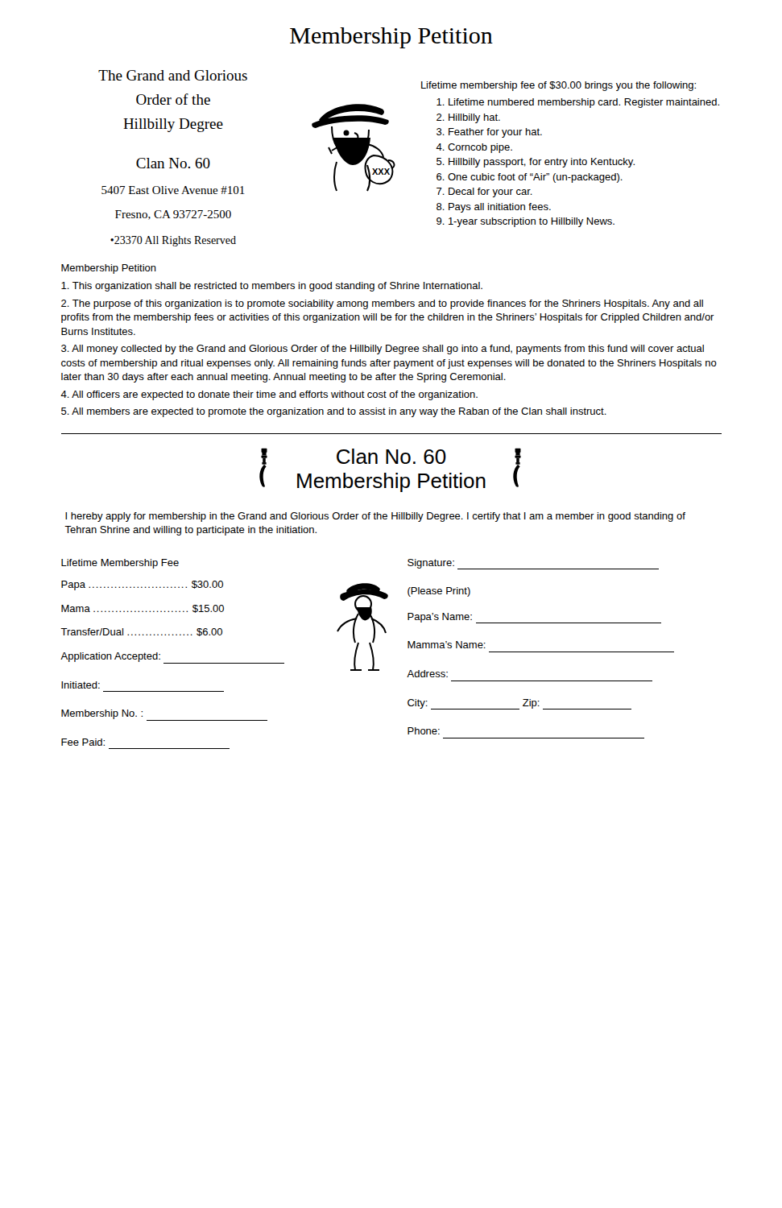Membership Petition
The Grand and Glorious
Order of the
Hillbilly Degree
Clan No. 60
5407 East Olive Avenue #101
Fresno, CA 93727-2500
•23370 All Rights Reserved
XXX
Lifetime membership fee of $30.00 brings you the following:
Lifetime numbered membership card. Register maintained.
Hillbilly hat.
Feather for your hat.
Corncob pipe.
Hillbilly passport, for entry into Kentucky.
One cubic foot of “Air” (un-packaged).
Decal for your car.
Pays all initiation fees.
1-year subscription to Hillbilly News.
Membership Petition
1. This organization shall be restricted to members in good standing of Shrine International.
2. The purpose of this organization is to promote sociability among members and to provide finances for the Shriners Hospitals. Any and all profits from the membership fees or activities of this organization will be for the children in the Shriners’ Hospitals for Crippled Children and/or Burns Institutes.
3. All money collected by the Grand and Glorious Order of the Hillbilly Degree shall go into a fund, payments from this fund will cover actual costs of membership and ritual expenses only. All remaining funds after payment of just expenses will be donated to the Shriners Hospitals no later than 30 days after each annual meeting. Annual meeting to be after the Spring Ceremonial.
4. All officers are expected to donate their time and efforts without cost of the organization.
5. All members are expected to promote the organization and to assist in any way the Raban of the Clan shall instruct.
Clan No. 60
Membership Petition
I hereby apply for membership in the Grand and Glorious Order of the Hillbilly Degree. I certify that I am a member in good standing of Tehran Shrine and willing to participate in the initiation.
Lifetime Membership Fee
Papa ........................... $30.00
Mama .......................... $15.00
Transfer/Dual .................. $6.00
Application Accepted:
Initiated:
Membership No. :
Fee Paid:
Signature:
(Please Print)
Papa’s Name:
Mamma’s Name:
Address:
City: Zip:
Phone: